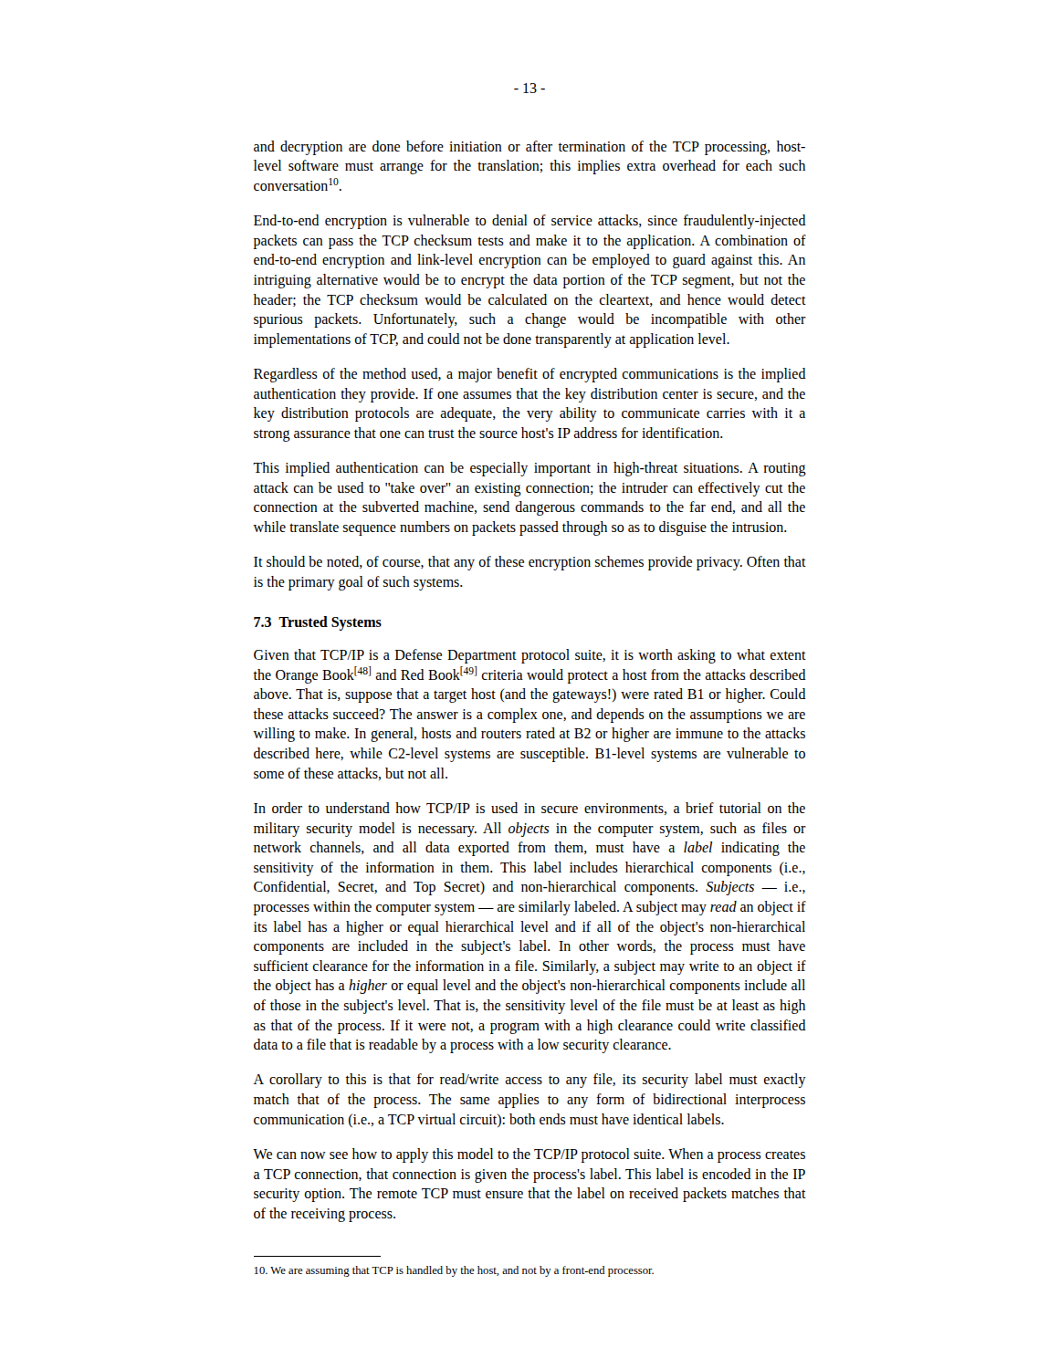- 13 -
and decryption are done before initiation or after termination of the TCP processing, host-level software must arrange for the translation; this implies extra overhead for each such conversation10.
End-to-end encryption is vulnerable to denial of service attacks, since fraudulently-injected packets can pass the TCP checksum tests and make it to the application. A combination of end-to-end encryption and link-level encryption can be employed to guard against this. An intriguing alternative would be to encrypt the data portion of the TCP segment, but not the header; the TCP checksum would be calculated on the cleartext, and hence would detect spurious packets. Unfortunately, such a change would be incompatible with other implementations of TCP, and could not be done transparently at application level.
Regardless of the method used, a major benefit of encrypted communications is the implied authentication they provide. If one assumes that the key distribution center is secure, and the key distribution protocols are adequate, the very ability to communicate carries with it a strong assurance that one can trust the source host's IP address for identification.
This implied authentication can be especially important in high-threat situations. A routing attack can be used to ''take over'' an existing connection; the intruder can effectively cut the connection at the subverted machine, send dangerous commands to the far end, and all the while translate sequence numbers on packets passed through so as to disguise the intrusion.
It should be noted, of course, that any of these encryption schemes provide privacy. Often that is the primary goal of such systems.
7.3 Trusted Systems
Given that TCP/IP is a Defense Department protocol suite, it is worth asking to what extent the Orange Book[48] and Red Book[49] criteria would protect a host from the attacks described above. That is, suppose that a target host (and the gateways!) were rated B1 or higher. Could these attacks succeed? The answer is a complex one, and depends on the assumptions we are willing to make. In general, hosts and routers rated at B2 or higher are immune to the attacks described here, while C2-level systems are susceptible. B1-level systems are vulnerable to some of these attacks, but not all.
In order to understand how TCP/IP is used in secure environments, a brief tutorial on the military security model is necessary. All objects in the computer system, such as files or network channels, and all data exported from them, must have a label indicating the sensitivity of the information in them. This label includes hierarchical components (i.e., Confidential, Secret, and Top Secret) and non-hierarchical components. Subjects — i.e., processes within the computer system — are similarly labeled. A subject may read an object if its label has a higher or equal hierarchical level and if all of the object's non-hierarchical components are included in the subject's label. In other words, the process must have sufficient clearance for the information in a file. Similarly, a subject may write to an object if the object has a higher or equal level and the object's non-hierarchical components include all of those in the subject's level. That is, the sensitivity level of the file must be at least as high as that of the process. If it were not, a program with a high clearance could write classified data to a file that is readable by a process with a low security clearance.
A corollary to this is that for read/write access to any file, its security label must exactly match that of the process. The same applies to any form of bidirectional interprocess communication (i.e., a TCP virtual circuit): both ends must have identical labels.
We can now see how to apply this model to the TCP/IP protocol suite. When a process creates a TCP connection, that connection is given the process's label. This label is encoded in the IP security option. The remote TCP must ensure that the label on received packets matches that of the receiving process.
10. We are assuming that TCP is handled by the host, and not by a front-end processor.